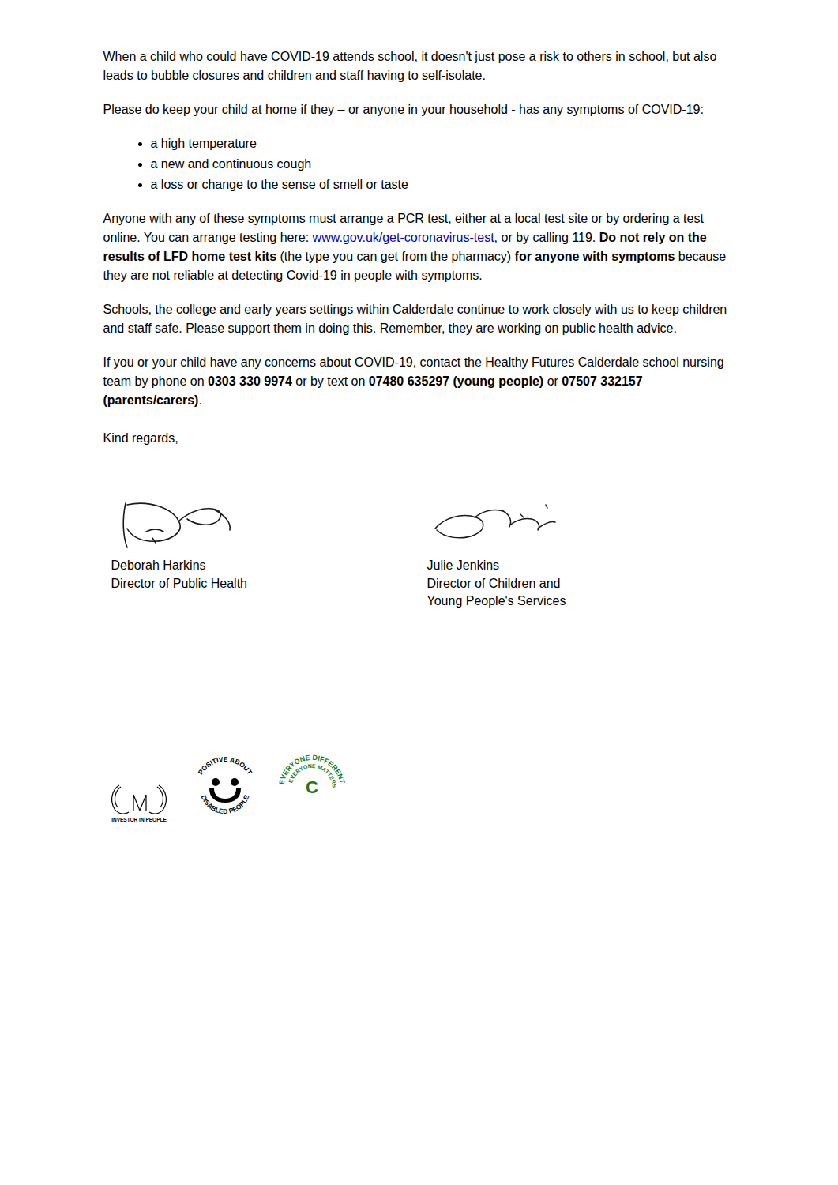When a child who could have COVID-19 attends school, it doesn't just pose a risk to others in school, but also leads to bubble closures and children and staff having to self-isolate.
Please do keep your child at home if they – or anyone in your household - has any symptoms of COVID-19:
a high temperature
a new and continuous cough
a loss or change to the sense of smell or taste
Anyone with any of these symptoms must arrange a PCR test, either at a local test site or by ordering a test online. You can arrange testing here: www.gov.uk/get-coronavirus-test, or by calling 119. Do not rely on the results of LFD home test kits (the type you can get from the pharmacy) for anyone with symptoms because they are not reliable at detecting Covid-19 in people with symptoms.
Schools, the college and early years settings within Calderdale continue to work closely with us to keep children and staff safe. Please support them in doing this. Remember, they are working on public health advice.
If you or your child have any concerns about COVID-19, contact the Healthy Futures Calderdale school nursing team by phone on 0303 330 9974 or by text on 07480 635297 (young people) or 07507 332157 (parents/carers).
Kind regards,
Deborah Harkins
Director of Public Health
Julie Jenkins
Director of Children and
Young People's Services
INVESTOR IN PEOPLE POSITIVE ABOUT DISABLED PEOPLE EVERYONE DIFFERENT EVERYONE MATTERS C